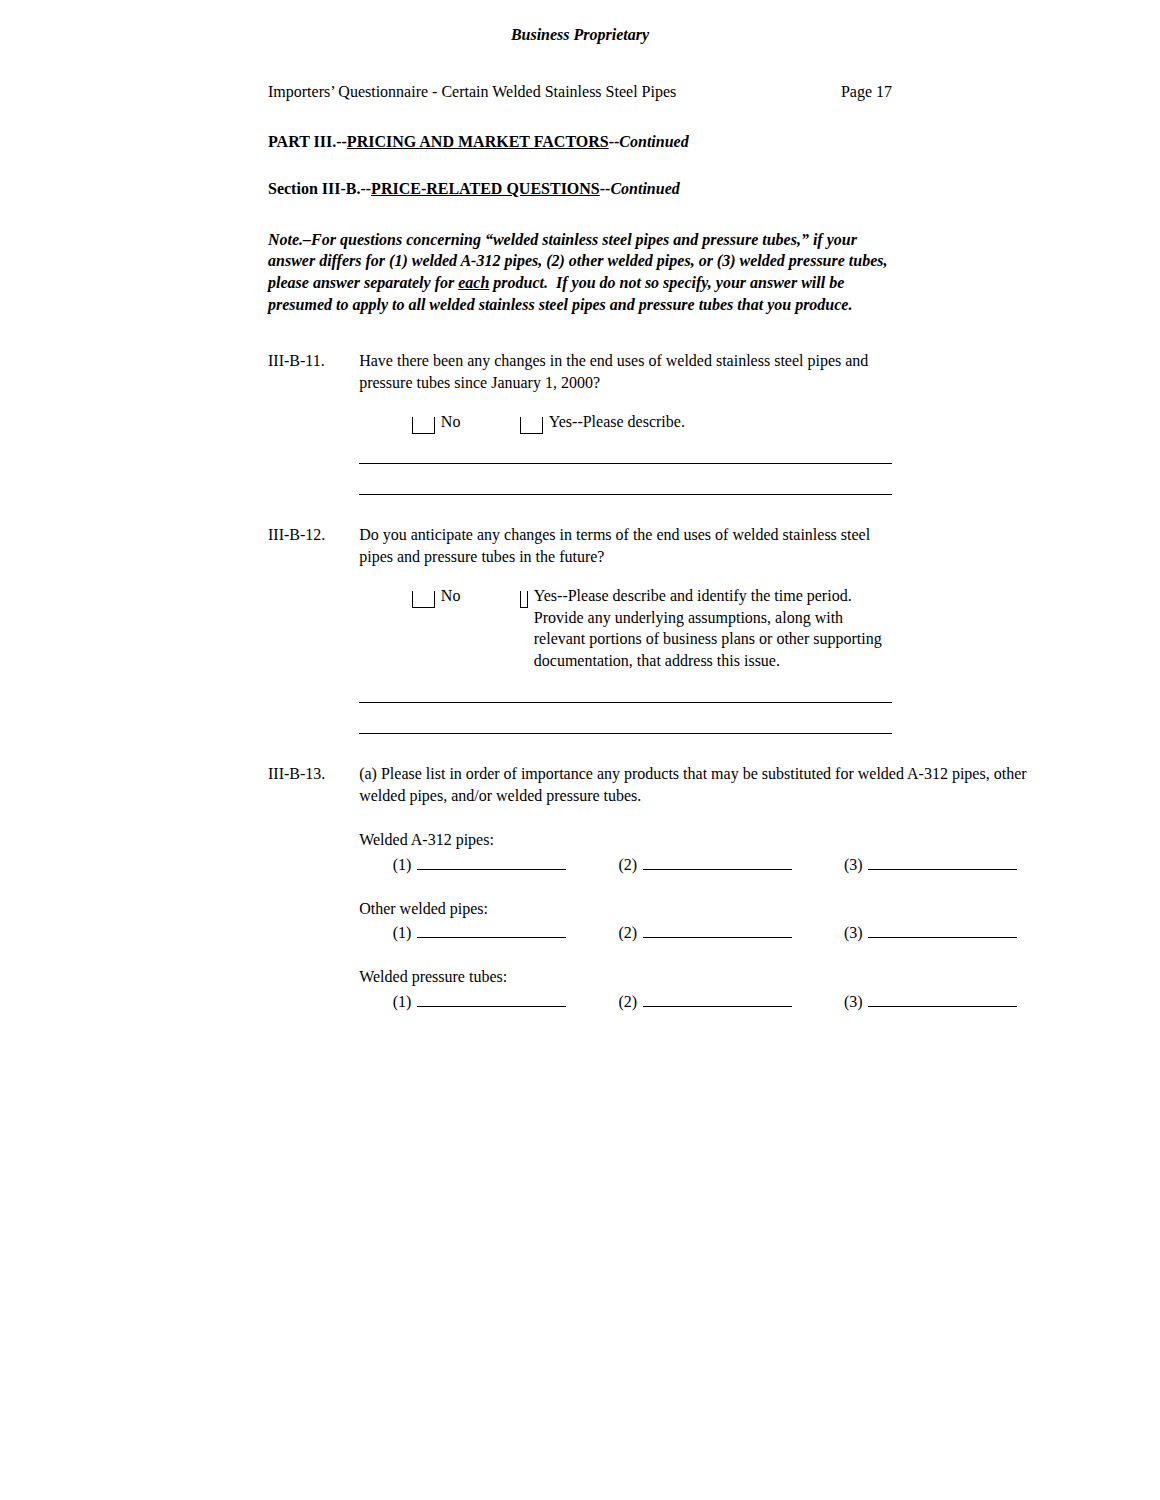Business Proprietary
Importers’ Questionnaire - Certain Welded Stainless Steel Pipes
Page 17
PART III.--PRICING AND MARKET FACTORS--Continued
Section III-B.--PRICE-RELATED QUESTIONS--Continued
Note.–For questions concerning “welded stainless steel pipes and pressure tubes,” if your answer differs for (1) welded A-312 pipes, (2) other welded pipes, or (3) welded pressure tubes, please answer separately for each product. If you do not so specify, your answer will be presumed to apply to all welded stainless steel pipes and pressure tubes that you produce.
III-B-11.
Have there been any changes in the end uses of welded stainless steel pipes and pressure tubes since January 1, 2000?
No
Yes--Please describe.
III-B-12.
Do you anticipate any changes in terms of the end uses of welded stainless steel pipes and pressure tubes in the future?
No
Yes--Please describe and identify the time period. Provide any underlying assumptions, along with relevant portions of business plans or other supporting documentation, that address this issue.
III-B-13.
(a) Please list in order of importance any products that may be substituted for welded A-312 pipes, other welded pipes, and/or welded pressure tubes.
Welded A-312 pipes:
(1)
(2)
(3)
Other welded pipes:
(1)
(2)
(3)
Welded pressure tubes:
(1)
(2)
(3)